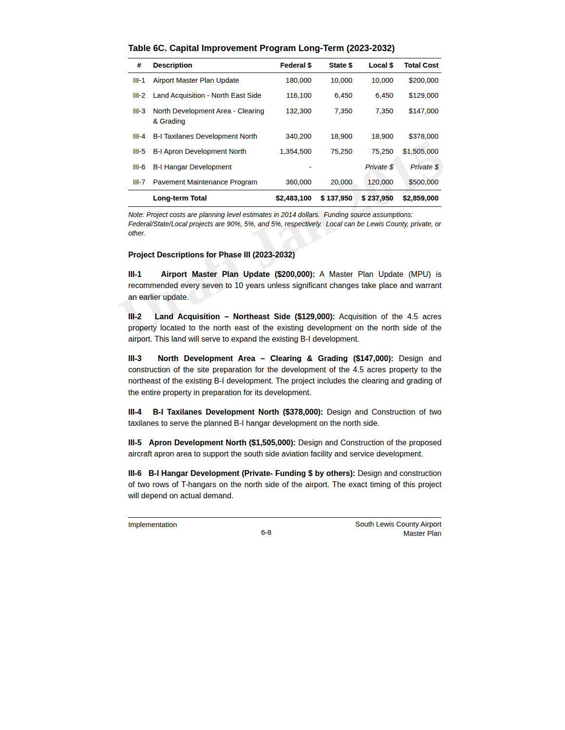Draft Jan 2015
Table 6C. Capital Improvement Program Long-Term (2023-2032)
| # | Description | Federal $ | State $ | Local $ | Total Cost |
| --- | --- | --- | --- | --- | --- |
| III-1 | Airport Master Plan Update | 180,000 | 10,000 | 10,000 | $200,000 |
| III-2 | Land Acquisition - North East Side | 116,100 | 6,450 | 6,450 | $129,000 |
| III-3 | North Development Area - Clearing & Grading | 132,300 | 7,350 | 7,350 | $147,000 |
| III-4 | B-I Taxilanes Development North | 340,200 | 18,900 | 18,900 | $378,000 |
| III-5 | B-I Apron Development North | 1,354,500 | 75,250 | 75,250 | $1,505,000 |
| III-6 | B-I Hangar Development | - | | Private $ | Private $ |
| III-7 | Pavement Maintenance Program | 360,000 | 20,000 | 120,000 | $500,000 |
| | Long-term Total | $2,483,100 | $ 137,950 | $ 237,950 | $2,859,000 |
Note: Project costs are planning level estimates in 2014 dollars. Funding source assumptions: Federal/State/Local projects are 90%, 5%, and 5%, respectively. Local can be Lewis County, private, or other.
Project Descriptions for Phase III (2023-2032)
III-1 Airport Master Plan Update ($200,000): A Master Plan Update (MPU) is recommended every seven to 10 years unless significant changes take place and warrant an earlier update.
III-2 Land Acquisition – Northeast Side ($129,000): Acquisition of the 4.5 acres property located to the north east of the existing development on the north side of the airport. This land will serve to expand the existing B-I development.
III-3 North Development Area – Clearing & Grading ($147,000): Design and construction of the site preparation for the development of the 4.5 acres property to the northeast of the existing B-I development. The project includes the clearing and grading of the entire property in preparation for its development.
III-4 B-I Taxilanes Development North ($378,000): Design and Construction of two taxilanes to serve the planned B-I hangar development on the north side.
III-5 Apron Development North ($1,505,000): Design and Construction of the proposed aircraft apron area to support the south side aviation facility and service development.
III-6 B-I Hangar Development (Private- Funding $ by others): Design and construction of two rows of T-hangars on the north side of the airport. The exact timing of this project will depend on actual demand.
Implementation
6-8
South Lewis County Airport
Master Plan